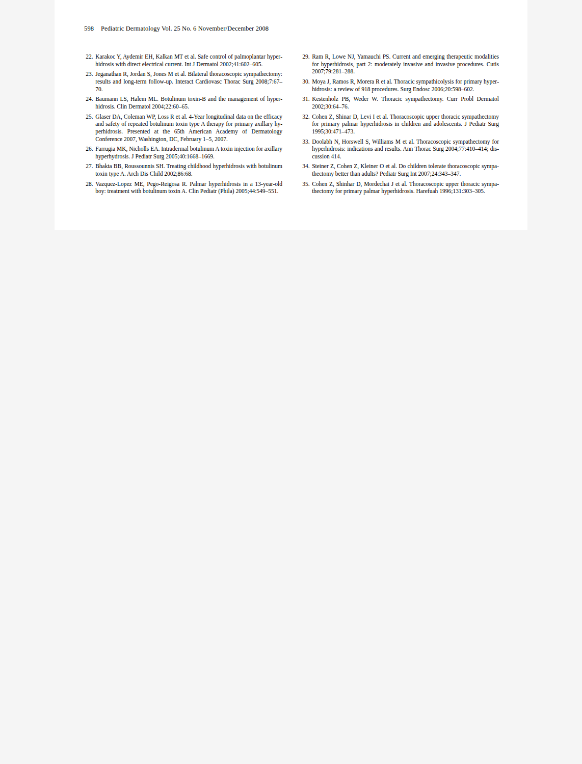598 Pediatric Dermatology Vol. 25 No. 6 November/December 2008
22. Karakoc Y, Aydemir EH, Kalkan MT et al. Safe control of palmoplantar hyperhidrosis with direct electrical current. Int J Dermatol 2002;41:602–605.
23. Jeganathan R, Jordan S, Jones M et al. Bilateral thoracoscopic sympathectomy: results and long-term follow-up. Interact Cardiovasc Thorac Surg 2008;7:67–70.
24. Baumann LS, Halem ML. Botulinum toxin-B and the management of hyperhidrosis. Clin Dermatol 2004;22:60–65.
25. Glaser DA, Coleman WP, Loss R et al. 4-Year longitudinal data on the efficacy and safety of repeated botulinum toxin type A therapy for primary axillary hyperhidrosis. Presented at the 65th American Academy of Dermatology Conference 2007, Washington, DC, February 1–5, 2007.
26. Farrugia MK, Nicholls EA. Intradermal botulinum A toxin injection for axillary hyperhydrosis. J Pediatr Surg 2005;40:1668–1669.
27. Bhakta BB, Roussounnis SH. Treating childhood hyperhidrosis with botulinum toxin type A. Arch Dis Child 2002;86:68.
28. Vazquez-Lopez ME, Pego-Reigosa R. Palmar hyperhidrosis in a 13-year-old boy: treatment with botulinum toxin A. Clin Pediatr (Phila) 2005;44:549–551.
29. Ram R, Lowe NJ, Yamauchi PS. Current and emerging therapeutic modalities for hyperhidrosis, part 2: moderately invasive and invasive procedures. Cutis 2007;79:281–288.
30. Moya J, Ramos R, Morera R et al. Thoracic sympathicolysis for primary hyperhidrosis: a review of 918 procedures. Surg Endosc 2006;20:598–602.
31. Kestenholz PB, Weder W. Thoracic sympathectomy. Curr Probl Dermatol 2002;30:64–76.
32. Cohen Z, Shinar D, Levi I et al. Thoracoscopic upper thoracic sympathectomy for primary palmar hyperhidrosis in children and adolescents. J Pediatr Surg 1995;30:471–473.
33. Doolabh N, Horswell S, Williams M et al. Thoracoscopic sympathectomy for hyperhidrosis: indications and results. Ann Thorac Surg 2004;77:410–414; discussion 414.
34. Steiner Z, Cohen Z, Kleiner O et al. Do children tolerate thoracoscopic sympathectomy better than adults? Pediatr Surg Int 2007;24:343–347.
35. Cohen Z, Shinhar D, Mordechai J et al. Thoracoscopic upper thoracic sympathectomy for primary palmar hyperhidrosis. Harefuah 1996;131:303–305.